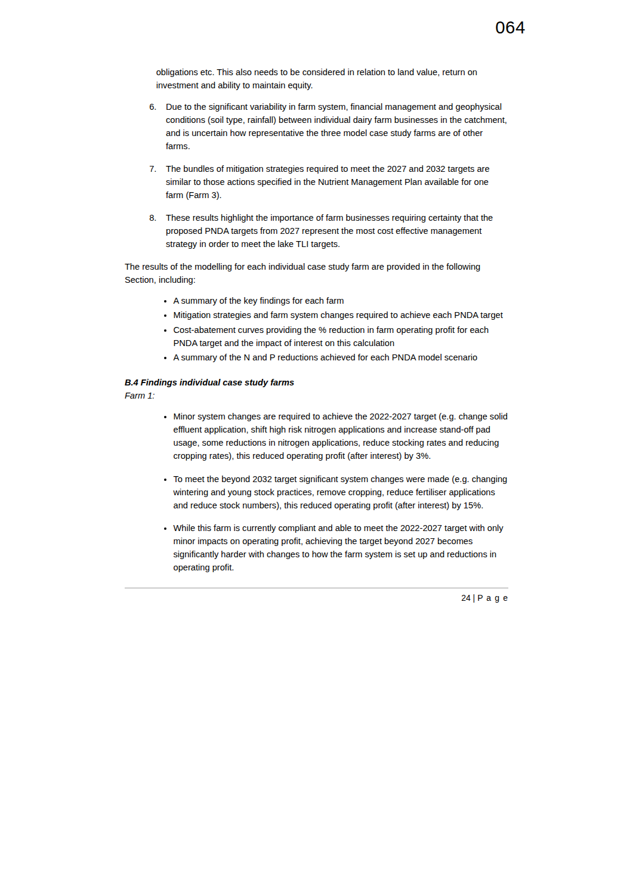064
obligations etc. This also needs to be considered in relation to land value, return on investment and ability to maintain equity.
Due to the significant variability in farm system, financial management and geophysical conditions (soil type, rainfall) between individual dairy farm businesses in the catchment, and is uncertain how representative the three model case study farms are of other farms.
The bundles of mitigation strategies required to meet the 2027 and 2032 targets are similar to those actions specified in the Nutrient Management Plan available for one farm (Farm 3).
These results highlight the importance of farm businesses requiring certainty that the proposed PNDA targets from 2027 represent the most cost effective management strategy in order to meet the lake TLI targets.
The results of the modelling for each individual case study farm are provided in the following Section, including:
A summary of the key findings for each farm
Mitigation strategies and farm system changes required to achieve each PNDA target
Cost-abatement curves providing the % reduction in farm operating profit for each PNDA target and the impact of interest on this calculation
A summary of the N and P reductions achieved for each PNDA model scenario
B.4 Findings individual case study farms
Farm 1:
Minor system changes are required to achieve the 2022-2027 target (e.g. change solid effluent application, shift high risk nitrogen applications and increase stand-off pad usage, some reductions in nitrogen applications, reduce stocking rates and reducing cropping rates), this reduced operating profit (after interest) by 3%.
To meet the beyond 2032 target significant system changes were made (e.g. changing wintering and young stock practices, remove cropping, reduce fertiliser applications and reduce stock numbers), this reduced operating profit (after interest) by 15%.
While this farm is currently compliant and able to meet the 2022-2027 target with only minor impacts on operating profit, achieving the target beyond 2027 becomes significantly harder with changes to how the farm system is set up and reductions in operating profit.
24 | P a g e